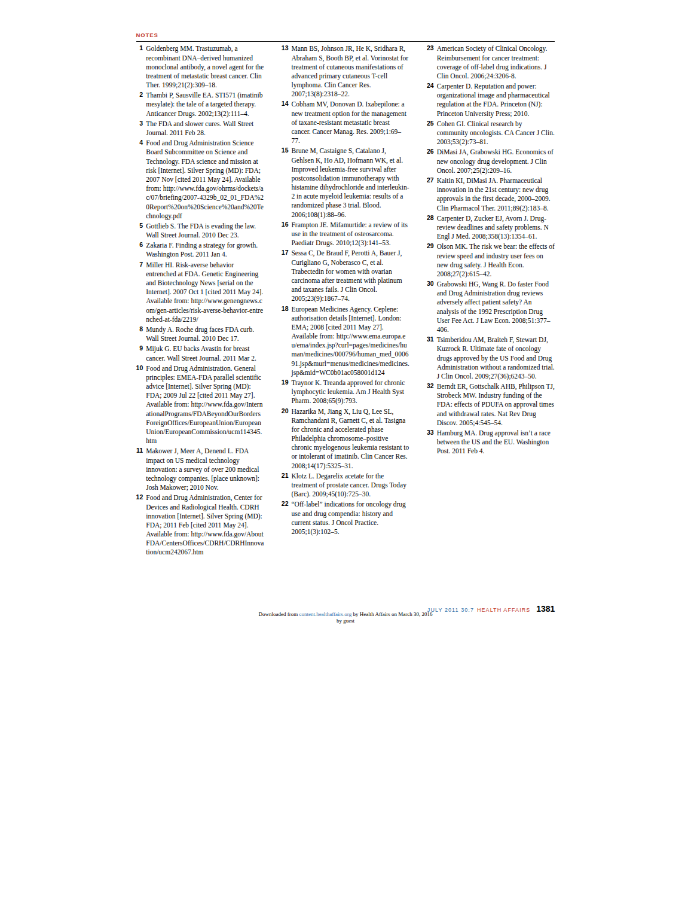NOTES
Goldenberg MM. Trastuzumab, a recombinant DNA–derived humanized monoclonal antibody, a novel agent for the treatment of metastatic breast cancer. Clin Ther. 1999;21(2):309–18.
Thambi P, Sausville EA. STI571 (imatinib mesylate): the tale of a targeted therapy. Anticancer Drugs. 2002;13(2):111–4.
The FDA and slower cures. Wall Street Journal. 2011 Feb 28.
Food and Drug Administration Science Board Subcommittee on Science and Technology. FDA science and mission at risk [Internet]. Silver Spring (MD): FDA; 2007 Nov [cited 2011 May 24]. Available from: http://www.fda.gov/ohrms/dockets/ac/07/briefing/2007-4329b_02_01_FDA%20Report%20on%20Science%20and%20Technology.pdf
Gottlieb S. The FDA is evading the law. Wall Street Journal. 2010 Dec 23.
Zakaria F. Finding a strategy for growth. Washington Post. 2011 Jan 4.
Miller HI. Risk-averse behavior entrenched at FDA. Genetic Engineering and Biotechnology News [serial on the Internet]. 2007 Oct 1 [cited 2011 May 24]. Available from: http://www.genengnews.com/gen-articles/risk-averse-behavior-entrenched-at-fda/2219/
Mundy A. Roche drug faces FDA curb. Wall Street Journal. 2010 Dec 17.
Mijuk G. EU backs Avastin for breast cancer. Wall Street Journal. 2011 Mar 2.
Food and Drug Administration. General principles: EMEA-FDA parallel scientific advice [Internet]. Silver Spring (MD): FDA; 2009 Jul 22 [cited 2011 May 27]. Available from: http://www.fda.gov/InternationalPrograms/FDABeyondOurBordersForeignOffices/EuropeanUnion/EuropeanUnion/EuropeanCommission/ucm114345.htm
Makower J, Meer A, Denend L. FDA impact on US medical technology innovation: a survey of over 200 medical technology companies. [place unknown]: Josh Makower; 2010 Nov.
Food and Drug Administration, Center for Devices and Radiological Health. CDRH innovation [Internet]. Silver Spring (MD): FDA; 2011 Feb [cited 2011 May 24]. Available from: http://www.fda.gov/AboutFDA/CentersOffices/CDRH/CDRHInnovation/ucm242067.htm
Mann BS, Johnson JR, He K, Sridhara R, Abraham S, Booth BP, et al. Vorinostat for treatment of cutaneous manifestations of advanced primary cutaneous T-cell lymphoma. Clin Cancer Res. 2007;13(8):2318–22.
Cobham MV, Donovan D. Ixabepilone: a new treatment option for the management of taxane-resistant metastatic breast cancer. Cancer Manag. Res. 2009;1:69–77.
Brune M, Castaigne S, Catalano J, Gehlsen K, Ho AD, Hofmann WK, et al. Improved leukemia-free survival after postconsolidation immunotherapy with histamine dihydrochloride and interleukin-2 in acute myeloid leukemia: results of a randomized phase 3 trial. Blood. 2006;108(1):88–96.
Frampton JE. Mifamurtide: a review of its use in the treatment of osteosarcoma. Paediatr Drugs. 2010;12(3):141–53.
Sessa C, De Braud F, Perotti A, Bauer J, Curigliano G, Noberasco C, et al. Trabectedin for women with ovarian carcinoma after treatment with platinum and taxanes fails. J Clin Oncol. 2005;23(9):1867–74.
European Medicines Agency. Ceplene: authorisation details [Internet]. London: EMA; 2008 [cited 2011 May 27]. Available from: http://www.ema.europa.eu/ema/index.jsp?curl=pages/medicines/human/medicines/000796/human_med_000691.jsp&murl=menus/medicines/medicines.jsp&mid=WC0b01ac058001d124
Traynor K. Treanda approved for chronic lymphocytic leukemia. Am J Health Syst Pharm. 2008;65(9):793.
Hazarika M, Jiang X, Liu Q, Lee SL, Ramchandani R, Garnett C, et al. Tasigna for chronic and accelerated phase Philadelphia chromosome–positive chronic myelogenous leukemia resistant to or intolerant of imatinib. Clin Cancer Res. 2008;14(17):5325–31.
Klotz L. Degarelix acetate for the treatment of prostate cancer. Drugs Today (Barc). 2009;45(10):725–30.
“Off-label” indications for oncology drug use and drug compendia: history and current status. J Oncol Practice. 2005;1(3):102–5.
American Society of Clinical Oncology. Reimbursement for cancer treatment: coverage of off-label drug indications. J Clin Oncol. 2006;24:3206-8.
Carpenter D. Reputation and power: organizational image and pharmaceutical regulation at the FDA. Princeton (NJ): Princeton University Press; 2010.
Cohen GI. Clinical research by community oncologists. CA Cancer J Clin. 2003;53(2):73–81.
DiMasi JA, Grabowski HG. Economics of new oncology drug development. J Clin Oncol. 2007;25(2):209–16.
Kaitin KI, DiMasi JA. Pharmaceutical innovation in the 21st century: new drug approvals in the first decade, 2000–2009. Clin Pharmacol Ther. 2011;89(2):183–8.
Carpenter D, Zucker EJ, Avorn J. Drug-review deadlines and safety problems. N Engl J Med. 2008;358(13):1354–61.
Olson MK. The risk we bear: the effects of review speed and industry user fees on new drug safety. J Health Econ. 2008;27(2):615–42.
Grabowski HG, Wang R. Do faster Food and Drug Administration drug reviews adversely affect patient safety? An analysis of the 1992 Prescription Drug User Fee Act. J Law Econ. 2008;51:377–406.
Tsimberidou AM, Braiteh F, Stewart DJ, Kuzrock R. Ultimate fate of oncology drugs approved by the US Food and Drug Administration without a randomized trial. J Clin Oncol. 2009;27(36);6243–50.
Berndt ER, Gottschalk AHB, Philipson TJ, Strobeck MW. Industry funding of the FDA: effects of PDUFA on approval times and withdrawal rates. Nat Rev Drug Discov. 2005;4:545–54.
Hamburg MA. Drug approval isn’t a race between the US and the EU. Washington Post. 2011 Feb 4.
JULY 2011 30:7 HEALTH AFFAIRS 1381
Downloaded from content.healthaffairs.org by Health Affairs on March 30, 2016
by guest